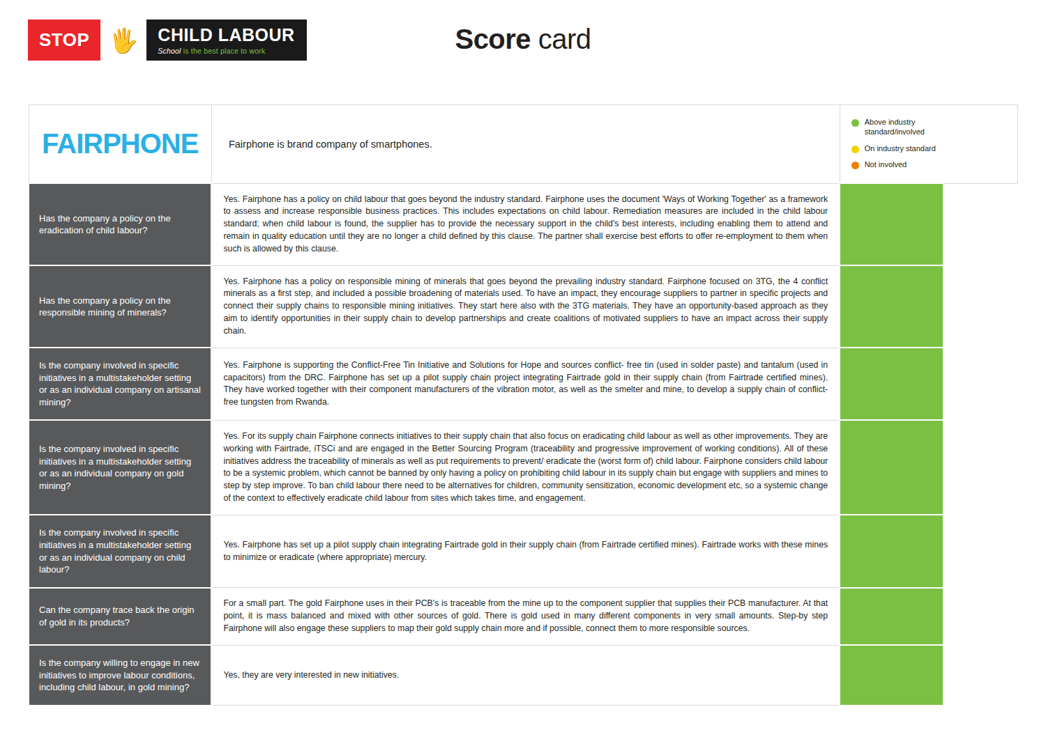STOP
🖐
CHILD LABOUR School is the best place to work
Score card
| FAIRPHONE | Fairphone is brand company of smartphones. | Above industry standard/involved On industry standard Not involved |
| Has the company a policy on the eradication of child labour? | Yes. Fairphone has a policy on child labour that goes beyond the industry standard. Fairphone uses the document 'Ways of Working Together' as a framework to assess and increase responsible business practices. This includes expectations on child labour. Remediation measures are included in the child labour standard; when child labour is found, the supplier has to provide the necessary support in the child's best interests, including enabling them to attend and remain in quality education until they are no longer a child defined by this clause. The partner shall exercise best efforts to offer re-employment to them when such is allowed by this clause. | | |
| Has the company a policy on the responsible mining of minerals? | Yes. Fairphone has a policy on responsible mining of minerals that goes beyond the prevailing industry standard. Fairphone focused on 3TG, the 4 conflict minerals as a first step, and included a possible broadening of materials used. To have an impact, they encourage suppliers to partner in specific projects and connect their supply chains to responsible mining initiatives. They start here also with the 3TG materials. They have an opportunity-based approach as they aim to identify opportunities in their supply chain to develop partnerships and create coalitions of motivated suppliers to have an impact across their supply chain. | | |
| Is the company involved in specific initiatives in a multistakeholder setting or as an individual company on artisanal mining? | Yes. Fairphone is supporting the Conflict-Free Tin Initiative and Solutions for Hope and sources conflict- free tin (used in solder paste) and tantalum (used in capacitors) from the DRC. Fairphone has set up a pilot supply chain project integrating Fairtrade gold in their supply chain (from Fairtrade certified mines). They have worked together with their component manufacturers of the vibration motor, as well as the smelter and mine, to develop a supply chain of conflict-free tungsten from Rwanda. | | |
| Is the company involved in specific initiatives in a multistakeholder setting or as an individual company on gold mining? | Yes. For its supply chain Fairphone connects initiatives to their supply chain that also focus on eradicating child labour as well as other improvements. They are working with Fairtrade, iTSCi and are engaged in the Better Sourcing Program (traceability and progressive improvement of working conditions). All of these initiatives address the traceability of minerals as well as put requirements to prevent/ eradicate the (worst form of) child labour. Fairphone considers child labour to be a systemic problem, which cannot be banned by only having a policy on prohibiting child labour in its supply chain but engage with suppliers and mines to step by step improve. To ban child labour there need to be alternatives for children, community sensitization, economic development etc, so a systemic change of the context to effectively eradicate child labour from sites which takes time, and engagement. | | |
| Is the company involved in specific initiatives in a multistakeholder setting or as an individual company on child labour? | Yes. Fairphone has set up a pilot supply chain integrating Fairtrade gold in their supply chain (from Fairtrade certified mines). Fairtrade works with these mines to minimize or eradicate (where appropriate) mercury. | | |
| Can the company trace back the origin of gold in its products? | For a small part. The gold Fairphone uses in their PCB's is traceable from the mine up to the component supplier that supplies their PCB manufacturer. At that point, it is mass balanced and mixed with other sources of gold. There is gold used in many different components in very small amounts. Step-by step Fairphone will also engage these suppliers to map their gold supply chain more and if possible, connect them to more responsible sources. | | |
| Is the company willing to engage in new initiatives to improve labour conditions, including child labour, in gold mining? | Yes, they are very interested in new initiatives. | | |